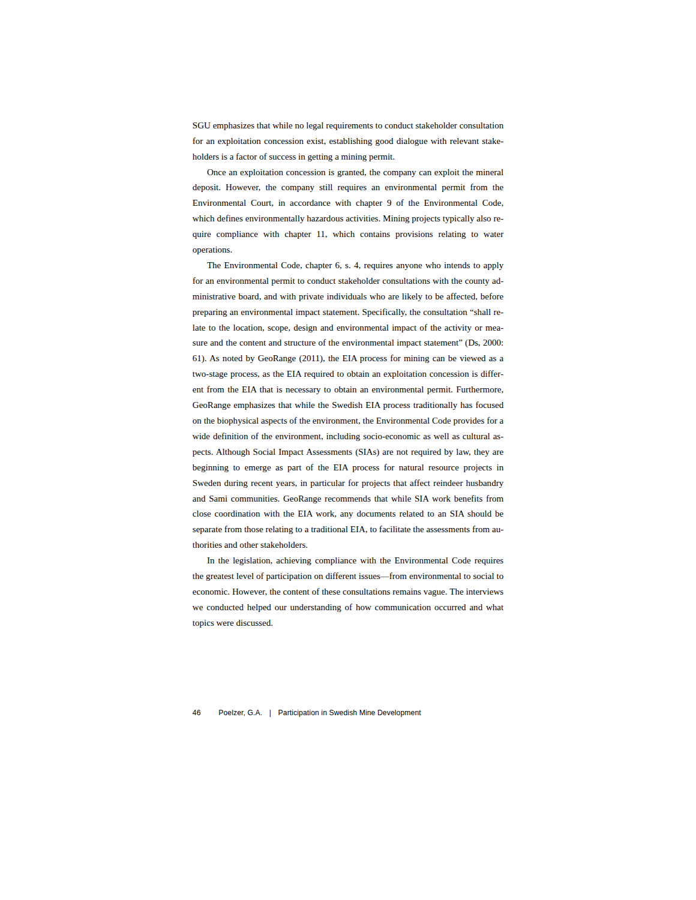SGU emphasizes that while no legal requirements to conduct stakeholder consultation for an exploitation concession exist, establishing good dialogue with relevant stakeholders is a factor of success in getting a mining permit.
Once an exploitation concession is granted, the company can exploit the mineral deposit. However, the company still requires an environmental permit from the Environmental Court, in accordance with chapter 9 of the Environmental Code, which defines environmentally hazardous activities. Mining projects typically also require compliance with chapter 11, which contains provisions relating to water operations.
The Environmental Code, chapter 6, s. 4, requires anyone who intends to apply for an environmental permit to conduct stakeholder consultations with the county administrative board, and with private individuals who are likely to be affected, before preparing an environmental impact statement. Specifically, the consultation “shall relate to the location, scope, design and environmental impact of the activity or measure and the content and structure of the environmental impact statement” (Ds, 2000: 61). As noted by GeoRange (2011), the EIA process for mining can be viewed as a two-stage process, as the EIA required to obtain an exploitation concession is different from the EIA that is necessary to obtain an environmental permit. Furthermore, GeoRange emphasizes that while the Swedish EIA process traditionally has focused on the biophysical aspects of the environment, the Environmental Code provides for a wide definition of the environment, including socio-economic as well as cultural aspects. Although Social Impact Assessments (SIAs) are not required by law, they are beginning to emerge as part of the EIA process for natural resource projects in Sweden during recent years, in particular for projects that affect reindeer husbandry and Sami communities. GeoRange recommends that while SIA work benefits from close coordination with the EIA work, any documents related to an SIA should be separate from those relating to a traditional EIA, to facilitate the assessments from authorities and other stakeholders.
In the legislation, achieving compliance with the Environmental Code requires the greatest level of participation on different issues—from environmental to social to economic. However, the content of these consultations remains vague. The interviews we conducted helped our understanding of how communication occurred and what topics were discussed.
46 Poelzer, G.A.|Participation in Swedish Mine Development